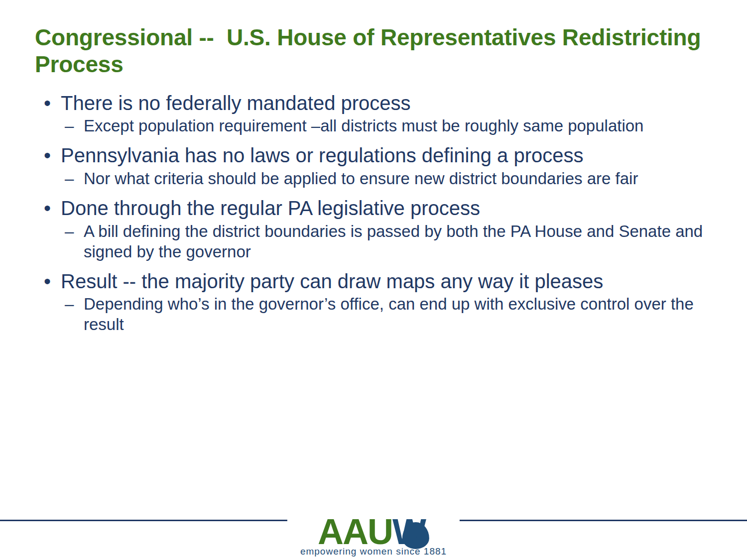Congressional -- U.S. House of Representatives Redistricting Process
•There is no federally mandated process
–Except population requirement –all districts must be roughly same population
•Pennsylvania has no laws or regulations defining a process
–Nor what criteria should be applied to ensure new district boundaries are fair
•Done through the regular PA legislative process
–A bill defining the district boundaries is passed by both the PA House and Senate and signed by the governor
•Result -- the majority party can draw maps any way it pleases
–Depending who’s in the governor’s office, can end up with exclusive control over the result
AAUW
empowering women since 1881